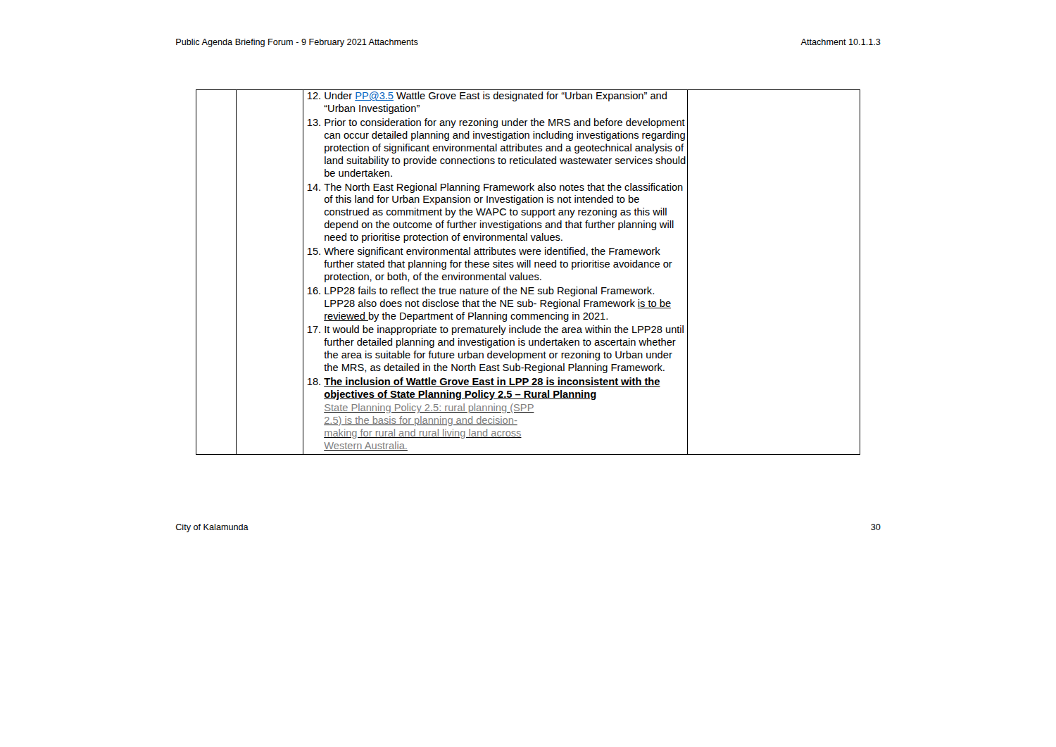Public Agenda Briefing Forum - 9 February 2021 Attachments
Attachment 10.1.1.3
| | | Under PP@3.5 Wattle Grove East is designated for “Urban Expansion” and “Urban Investigation” Prior to consideration for any rezoning under the MRS and before development can occur detailed planning and investigation including investigations regarding protection of significant environmental attributes and a geotechnical analysis of land suitability to provide connections to reticulated wastewater services should be undertaken. The North East Regional Planning Framework also notes that the classification of this land for Urban Expansion or Investigation is not intended to be construed as commitment by the WAPC to support any rezoning as this will depend on the outcome of further investigations and that further planning will need to prioritise protection of environmental values. Where significant environmental attributes were identified, the Framework further stated that planning for these sites will need to prioritise avoidance or protection, or both, of the environmental values. LPP28 fails to reflect the true nature of the NE sub Regional Framework. LPP28 also does not disclose that the NE sub- Regional Framework is to be reviewed by the Department of Planning commencing in 2021. It would be inappropriate to prematurely include the area within the LPP28 until further detailed planning and investigation is undertaken to ascertain whether the area is suitable for future urban development or rezoning to Urban under the MRS, as detailed in the North East Sub-Regional Planning Framework. The inclusion of Wattle Grove East in LPP 28 is inconsistent with the objectives of State Planning Policy 2.5 – Rural Planning State Planning Policy 2.5: rural planning (SPP 2.5) is the basis for planning and decision- making for rural and rural living land across Western Australia. | |
City of Kalamunda
30